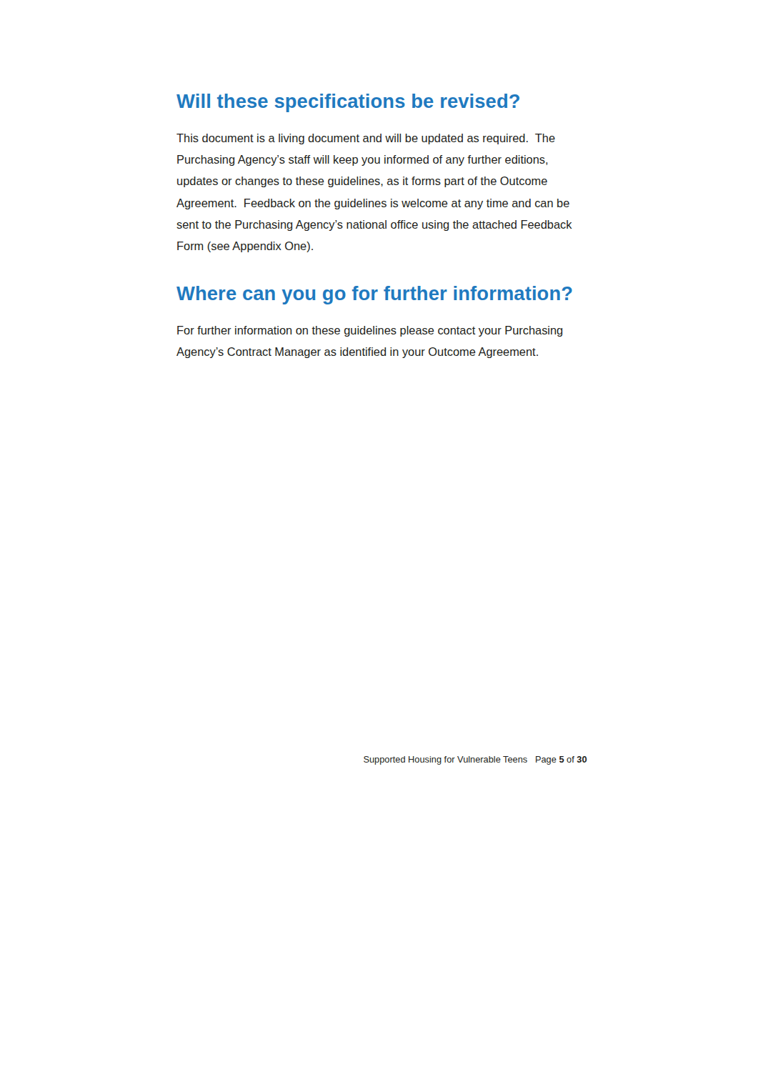Will these specifications be revised?
This document is a living document and will be updated as required. The Purchasing Agency’s staff will keep you informed of any further editions, updates or changes to these guidelines, as it forms part of the Outcome Agreement. Feedback on the guidelines is welcome at any time and can be sent to the Purchasing Agency’s national office using the attached Feedback Form (see Appendix One).
Where can you go for further information?
For further information on these guidelines please contact your Purchasing Agency’s Contract Manager as identified in your Outcome Agreement.
Supported Housing for Vulnerable Teens Page 5 of 30